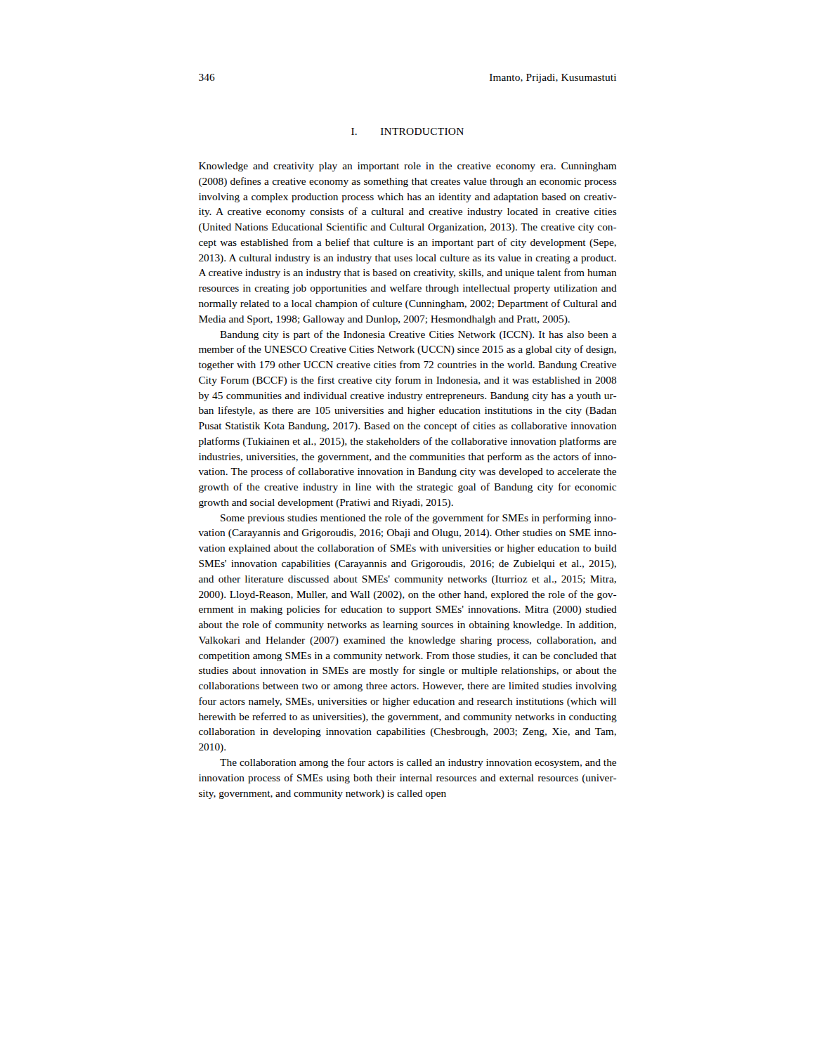346 Imanto, Prijadi, Kusumastuti
I. INTRODUCTION
Knowledge and creativity play an important role in the creative economy era. Cunningham (2008) defines a creative economy as something that creates value through an economic process involving a complex production process which has an identity and adaptation based on creativity. A creative economy consists of a cultural and creative industry located in creative cities (United Nations Educational Scientific and Cultural Organization, 2013). The creative city concept was established from a belief that culture is an important part of city development (Sepe, 2013). A cultural industry is an industry that uses local culture as its value in creating a product. A creative industry is an industry that is based on creativity, skills, and unique talent from human resources in creating job opportunities and welfare through intellectual property utilization and normally related to a local champion of culture (Cunningham, 2002; Department of Cultural and Media and Sport, 1998; Galloway and Dunlop, 2007; Hesmondhalgh and Pratt, 2005).
Bandung city is part of the Indonesia Creative Cities Network (ICCN). It has also been a member of the UNESCO Creative Cities Network (UCCN) since 2015 as a global city of design, together with 179 other UCCN creative cities from 72 countries in the world. Bandung Creative City Forum (BCCF) is the first creative city forum in Indonesia, and it was established in 2008 by 45 communities and individual creative industry entrepreneurs. Bandung city has a youth urban lifestyle, as there are 105 universities and higher education institutions in the city (Badan Pusat Statistik Kota Bandung, 2017). Based on the concept of cities as collaborative innovation platforms (Tukiainen et al., 2015), the stakeholders of the collaborative innovation platforms are industries, universities, the government, and the communities that perform as the actors of innovation. The process of collaborative innovation in Bandung city was developed to accelerate the growth of the creative industry in line with the strategic goal of Bandung city for economic growth and social development (Pratiwi and Riyadi, 2015).
Some previous studies mentioned the role of the government for SMEs in performing innovation (Carayannis and Grigoroudis, 2016; Obaji and Olugu, 2014). Other studies on SME innovation explained about the collaboration of SMEs with universities or higher education to build SMEs' innovation capabilities (Carayannis and Grigoroudis, 2016; de Zubielqui et al., 2015), and other literature discussed about SMEs' community networks (Iturrioz et al., 2015; Mitra, 2000). Lloyd-Reason, Muller, and Wall (2002), on the other hand, explored the role of the government in making policies for education to support SMEs' innovations. Mitra (2000) studied about the role of community networks as learning sources in obtaining knowledge. In addition, Valkokari and Helander (2007) examined the knowledge sharing process, collaboration, and competition among SMEs in a community network. From those studies, it can be concluded that studies about innovation in SMEs are mostly for single or multiple relationships, or about the collaborations between two or among three actors. However, there are limited studies involving four actors namely, SMEs, universities or higher education and research institutions (which will herewith be referred to as universities), the government, and community networks in conducting collaboration in developing innovation capabilities (Chesbrough, 2003; Zeng, Xie, and Tam, 2010).
The collaboration among the four actors is called an industry innovation ecosystem, and the innovation process of SMEs using both their internal resources and external resources (university, government, and community network) is called open